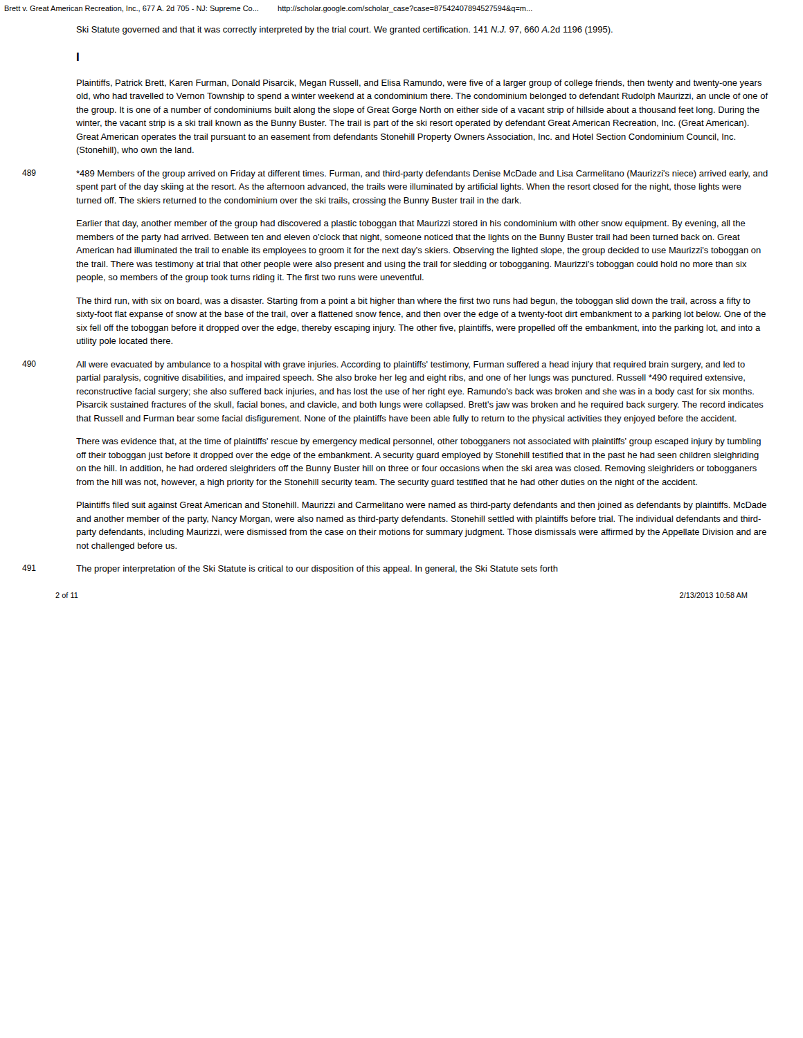Brett v. Great American Recreation, Inc., 677 A. 2d 705 - NJ: Supreme Co... http://scholar.google.com/scholar_case?case=87542407894527594&q=m...
Ski Statute governed and that it was correctly interpreted by the trial court. We granted certification. 141 N.J. 97, 660 A. 2d 1196 (1995).
I
Plaintiffs, Patrick Brett, Karen Furman, Donald Pisarcik, Megan Russell, and Elisa Ramundo, were five of a larger group of college friends, then twenty and twenty-one years old, who had travelled to Vernon Township to spend a winter weekend at a condominium there. The condominium belonged to defendant Rudolph Maurizzi, an uncle of one of the group. It is one of a number of condominiums built along the slope of Great Gorge North on either side of a vacant strip of hillside about a thousand feet long. During the winter, the vacant strip is a ski trail known as the Bunny Buster. The trail is part of the ski resort operated by defendant Great American Recreation, Inc. (Great American). Great American operates the trail pursuant to an easement from defendants Stonehill Property Owners Association, Inc. and Hotel Section Condominium Council, Inc. (Stonehill), who own the land.
489
*489 Members of the group arrived on Friday at different times. Furman, and third-party defendants Denise McDade and Lisa Carmelitano (Maurizzi's niece) arrived early, and spent part of the day skiing at the resort. As the afternoon advanced, the trails were illuminated by artificial lights. When the resort closed for the night, those lights were turned off. The skiers returned to the condominium over the ski trails, crossing the Bunny Buster trail in the dark.
Earlier that day, another member of the group had discovered a plastic toboggan that Maurizzi stored in his condominium with other snow equipment. By evening, all the members of the party had arrived. Between ten and eleven o'clock that night, someone noticed that the lights on the Bunny Buster trail had been turned back on. Great American had illuminated the trail to enable its employees to groom it for the next day's skiers. Observing the lighted slope, the group decided to use Maurizzi's toboggan on the trail. There was testimony at trial that other people were also present and using the trail for sledding or tobogganing. Maurizzi's toboggan could hold no more than six people, so members of the group took turns riding it. The first two runs were uneventful.
The third run, with six on board, was a disaster. Starting from a point a bit higher than where the first two runs had begun, the toboggan slid down the trail, across a fifty to sixty-foot flat expanse of snow at the base of the trail, over a flattened snow fence, and then over the edge of a twenty-foot dirt embankment to a parking lot below. One of the six fell off the toboggan before it dropped over the edge, thereby escaping injury. The other five, plaintiffs, were propelled off the embankment, into the parking lot, and into a utility pole located there.
490
All were evacuated by ambulance to a hospital with grave injuries. According to plaintiffs' testimony, Furman suffered a head injury that required brain surgery, and led to partial paralysis, cognitive disabilities, and impaired speech. She also broke her leg and eight ribs, and one of her lungs was punctured. Russell *490 required extensive, reconstructive facial surgery; she also suffered back injuries, and has lost the use of her right eye. Ramundo's back was broken and she was in a body cast for six months. Pisarcik sustained fractures of the skull, facial bones, and clavicle, and both lungs were collapsed. Brett's jaw was broken and he required back surgery. The record indicates that Russell and Furman bear some facial disfigurement. None of the plaintiffs have been able fully to return to the physical activities they enjoyed before the accident.
There was evidence that, at the time of plaintiffs' rescue by emergency medical personnel, other tobogganers not associated with plaintiffs' group escaped injury by tumbling off their toboggan just before it dropped over the edge of the embankment. A security guard employed by Stonehill testified that in the past he had seen children sleighriding on the hill. In addition, he had ordered sleighriders off the Bunny Buster hill on three or four occasions when the ski area was closed. Removing sleighriders or tobogganers from the hill was not, however, a high priority for the Stonehill security team. The security guard testified that he had other duties on the night of the accident.
Plaintiffs filed suit against Great American and Stonehill. Maurizzi and Carmelitano were named as third-party defendants and then joined as defendants by plaintiffs. McDade and another member of the party, Nancy Morgan, were also named as third-party defendants. Stonehill settled with plaintiffs before trial. The individual defendants and third-party defendants, including Maurizzi, were dismissed from the case on their motions for summary judgment. Those dismissals were affirmed by the Appellate Division and are not challenged before us.
491
The proper interpretation of the Ski Statute is critical to our disposition of this appeal. In general, the Ski Statute sets forth
2 of 11 2/13/2013 10:58 AM